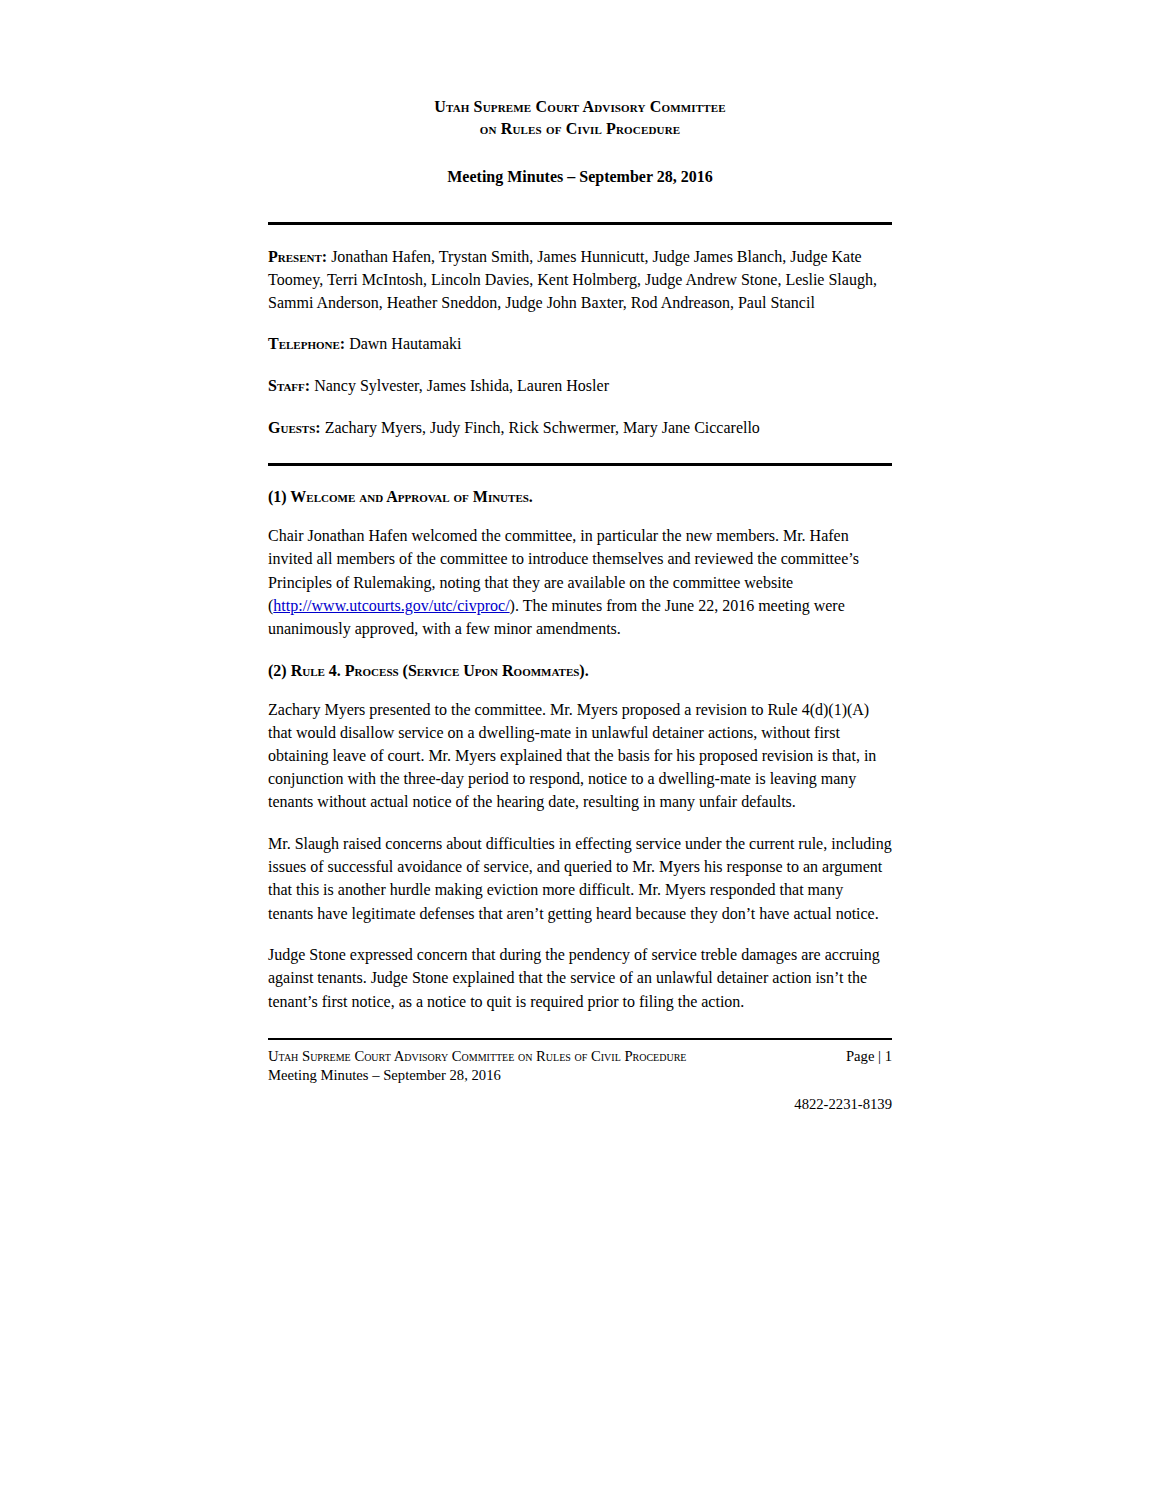Utah Supreme Court Advisory Committee
on Rules of Civil Procedure
Meeting Minutes – September 28, 2016
Present: Jonathan Hafen, Trystan Smith, James Hunnicutt, Judge James Blanch, Judge Kate Toomey, Terri McIntosh, Lincoln Davies, Kent Holmberg, Judge Andrew Stone, Leslie Slaugh, Sammi Anderson, Heather Sneddon, Judge John Baxter, Rod Andreason, Paul Stancil
Telephone: Dawn Hautamaki
Staff: Nancy Sylvester, James Ishida, Lauren Hosler
Guests: Zachary Myers, Judy Finch, Rick Schwermer, Mary Jane Ciccarello
(1) Welcome and Approval of Minutes.
Chair Jonathan Hafen welcomed the committee, in particular the new members. Mr. Hafen invited all members of the committee to introduce themselves and reviewed the committee’s Principles of Rulemaking, noting that they are available on the committee website (http://www.utcourts.gov/utc/civproc/). The minutes from the June 22, 2016 meeting were unanimously approved, with a few minor amendments.
(2) Rule 4. Process (Service Upon Roommates).
Zachary Myers presented to the committee. Mr. Myers proposed a revision to Rule 4(d)(1)(A) that would disallow service on a dwelling-mate in unlawful detainer actions, without first obtaining leave of court. Mr. Myers explained that the basis for his proposed revision is that, in conjunction with the three-day period to respond, notice to a dwelling-mate is leaving many tenants without actual notice of the hearing date, resulting in many unfair defaults.
Mr. Slaugh raised concerns about difficulties in effecting service under the current rule, including issues of successful avoidance of service, and queried to Mr. Myers his response to an argument that this is another hurdle making eviction more difficult. Mr. Myers responded that many tenants have legitimate defenses that aren’t getting heard because they don’t have actual notice.
Judge Stone expressed concern that during the pendency of service treble damages are accruing against tenants. Judge Stone explained that the service of an unlawful detainer action isn’t the tenant’s first notice, as a notice to quit is required prior to filing the action.
Utah Supreme Court Advisory Committee on Rules of Civil Procedure
Meeting Minutes – September 28, 2016
Page | 1
4822-2231-8139